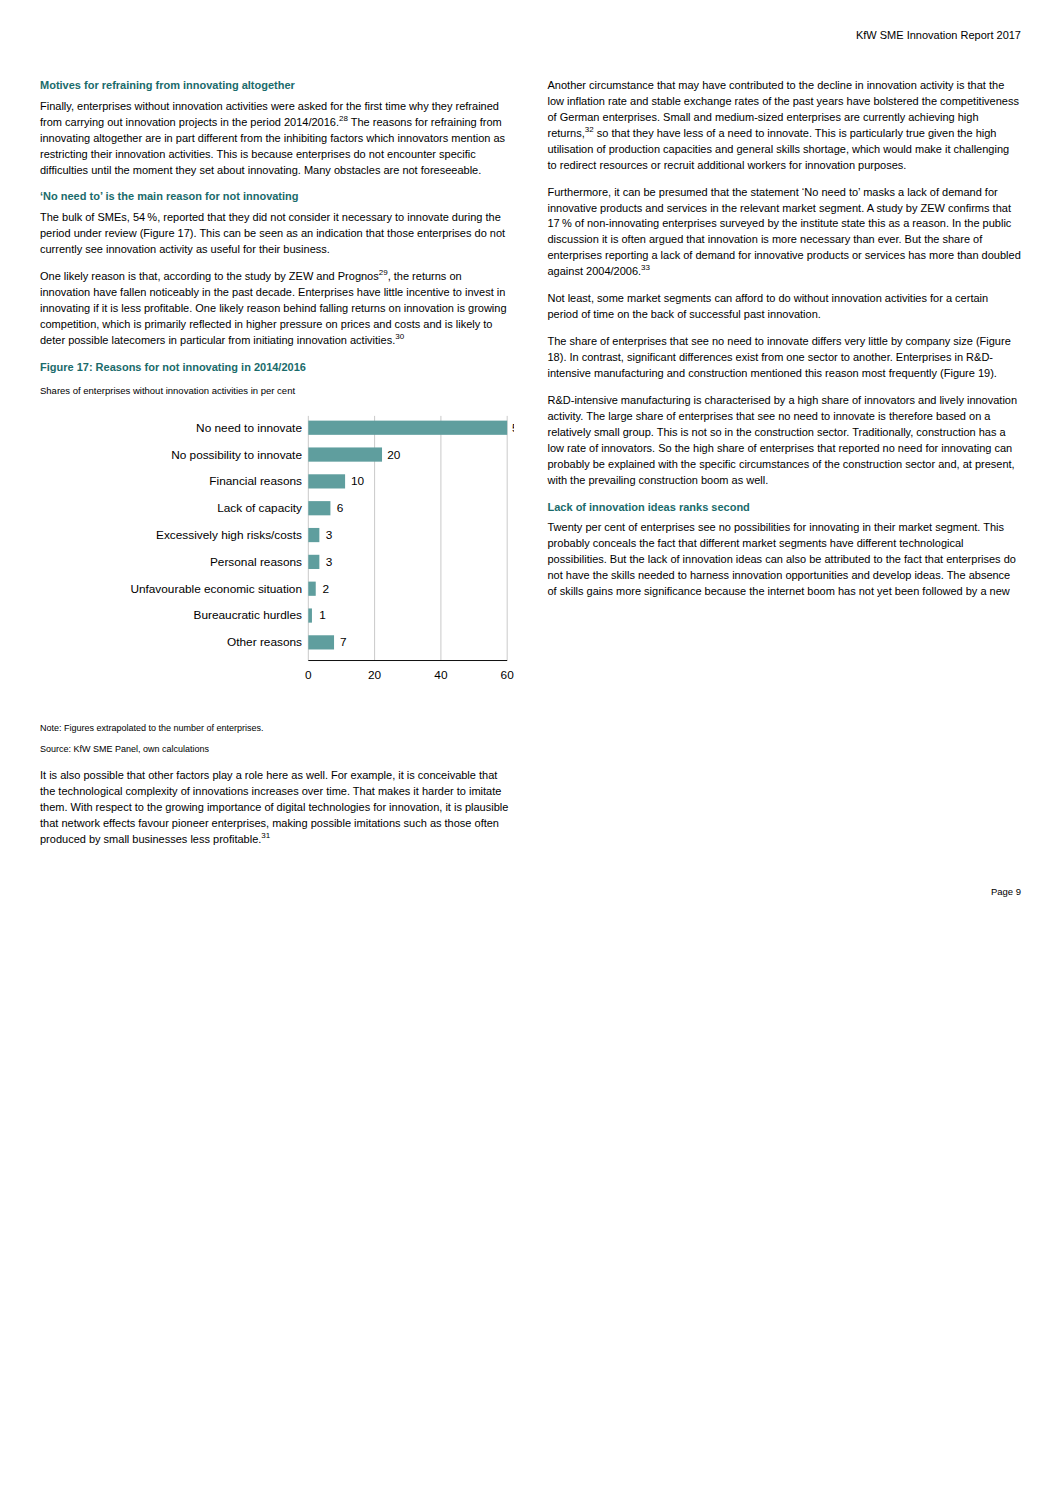KfW SME Innovation Report 2017
Motives for refraining from innovating altogether
Finally, enterprises without innovation activities were asked for the first time why they refrained from carrying out innovation projects in the period 2014/2016.28 The reasons for refraining from innovating altogether are in part different from the inhibiting factors which innovators mention as restricting their innovation activities. This is because enterprises do not encounter specific difficulties until the moment they set about innovating. Many obstacles are not foreseeable.
‘No need to’ is the main reason for not innovating
The bulk of SMEs, 54 %, reported that they did not consider it necessary to innovate during the period under review (Figure 17). This can be seen as an indication that those enterprises do not currently see innovation activity as useful for their business.
One likely reason is that, according to the study by ZEW and Prognos29, the returns on innovation have fallen noticeably in the past decade. Enterprises have little incentive to invest in innovating if it is less profitable. One likely reason behind falling returns on innovation is growing competition, which is primarily reflected in higher pressure on prices and costs and is likely to deter possible latecomers in particular from initiating innovation activities.30
Figure 17: Reasons for not innovating in 2014/2016
Shares of enterprises without innovation activities in per cent
54 No need to innovate 20 No possibility to innovate 10 Financial reasons 6 Lack of capacity 3 Excessively high risks/costs 3 Personal reasons 2 Unfavourable economic situation 1 Bureaucratic hurdles 7 Other reasons 0 20 40 60
Note: Figures extrapolated to the number of enterprises.
Source: KfW SME Panel, own calculations
It is also possible that other factors play a role here as well. For example, it is conceivable that the technological complexity of innovations increases over time. That makes it harder to imitate them. With respect to the growing importance of digital technologies for innovation, it is plausible that network effects favour pioneer enterprises, making possible imitations such as those often produced by small businesses less profitable.31
Another circumstance that may have contributed to the decline in innovation activity is that the low inflation rate and stable exchange rates of the past years have bolstered the competitiveness of German enterprises. Small and medium-sized enterprises are currently achieving high returns,32 so that they have less of a need to innovate. This is particularly true given the high utilisation of production capacities and general skills shortage, which would make it challenging to redirect resources or recruit additional workers for innovation purposes.
Furthermore, it can be presumed that the statement ‘No need to’ masks a lack of demand for innovative products and services in the relevant market segment. A study by ZEW confirms that 17 % of non-innovating enterprises surveyed by the institute state this as a reason. In the public discussion it is often argued that innovation is more necessary than ever. But the share of enterprises reporting a lack of demand for innovative products or services has more than doubled against 2004/2006.33
Not least, some market segments can afford to do without innovation activities for a certain period of time on the back of successful past innovation.
The share of enterprises that see no need to innovate differs very little by company size (Figure 18). In contrast, significant differences exist from one sector to another. Enterprises in R&D-intensive manufacturing and construction mentioned this reason most frequently (Figure 19).
R&D-intensive manufacturing is characterised by a high share of innovators and lively innovation activity. The large share of enterprises that see no need to innovate is therefore based on a relatively small group. This is not so in the construction sector. Traditionally, construction has a low rate of innovators. So the high share of enterprises that reported no need for innovating can probably be explained with the specific circumstances of the construction sector and, at present, with the prevailing construction boom as well.
Lack of innovation ideas ranks second
Twenty per cent of enterprises see no possibilities for innovating in their market segment. This probably conceals the fact that different market segments have different technological possibilities. But the lack of innovation ideas can also be attributed to the fact that enterprises do not have the skills needed to harness innovation opportunities and develop ideas. The absence of skills gains more significance because the internet boom has not yet been followed by a new
Page 9